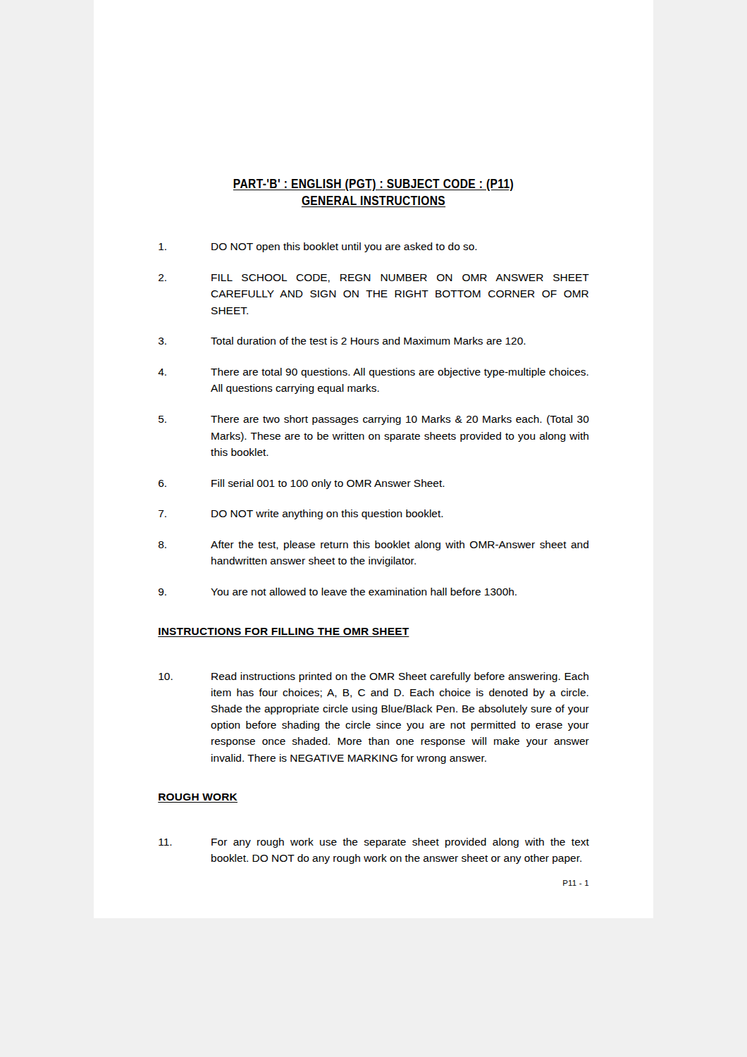PART-'B' : ENGLISH (PGT) : SUBJECT CODE : (P11) GENERAL INSTRUCTIONS
1. DO NOT open this booklet until you are asked to do so.
2. FILL SCHOOL CODE, REGN NUMBER ON OMR ANSWER SHEET CAREFULLY AND SIGN ON THE RIGHT BOTTOM CORNER OF OMR SHEET.
3. Total duration of the test is 2 Hours and Maximum Marks are 120.
4. There are total 90 questions. All questions are objective type-multiple choices. All questions carrying equal marks.
5. There are two short passages carrying 10 Marks & 20 Marks each. (Total 30 Marks). These are to be written on sparate sheets provided to you along with this booklet.
6. Fill serial 001 to 100 only to OMR Answer Sheet.
7. DO NOT write anything on this question booklet.
8. After the test, please return this booklet along with OMR-Answer sheet and handwritten answer sheet to the invigilator.
9. You are not allowed to leave the examination hall before 1300h.
INSTRUCTIONS FOR FILLING THE OMR SHEET
10. Read instructions printed on the OMR Sheet carefully before answering. Each item has four choices; A, B, C and D. Each choice is denoted by a circle. Shade the appropriate circle using Blue/Black Pen. Be absolutely sure of your option before shading the circle since you are not permitted to erase your response once shaded. More than one response will make your answer invalid. There is NEGATIVE MARKING for wrong answer.
ROUGH WORK
11. For any rough work use the separate sheet provided along with the text booklet. DO NOT do any rough work on the answer sheet or any other paper.
P11 - 1